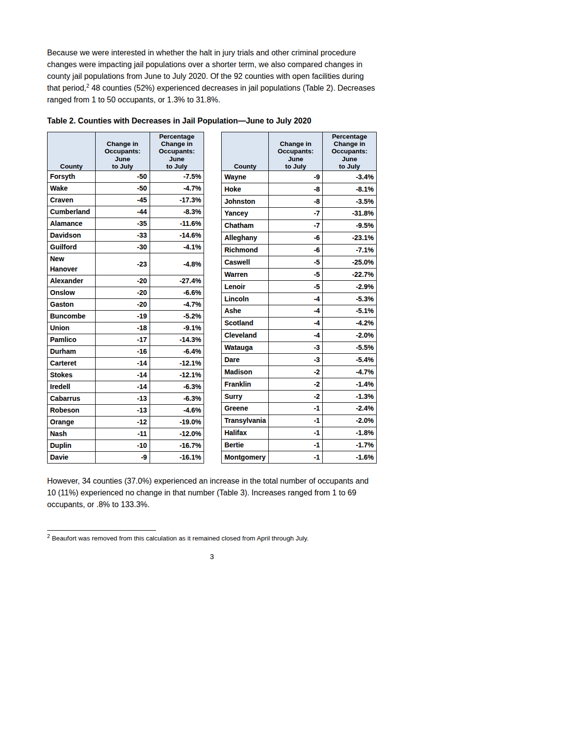Because we were interested in whether the halt in jury trials and other criminal procedure changes were impacting jail populations over a shorter term, we also compared changes in county jail populations from June to July 2020. Of the 92 counties with open facilities during that period,2 48 counties (52%) experienced decreases in jail populations (Table 2). Decreases ranged from 1 to 50 occupants, or 1.3% to 31.8%.
Table 2. Counties with Decreases in Jail Population—June to July 2020
| County | Change in Occupants: June to July | Percentage Change in Occupants: June to July |
| --- | --- | --- |
| Forsyth | -50 | -7.5% |
| Wake | -50 | -4.7% |
| Craven | -45 | -17.3% |
| Cumberland | -44 | -8.3% |
| Alamance | -35 | -11.6% |
| Davidson | -33 | -14.6% |
| Guilford | -30 | -4.1% |
| New Hanover | -23 | -4.8% |
| Alexander | -20 | -27.4% |
| Onslow | -20 | -6.6% |
| Gaston | -20 | -4.7% |
| Buncombe | -19 | -5.2% |
| Union | -18 | -9.1% |
| Pamlico | -17 | -14.3% |
| Durham | -16 | -6.4% |
| Carteret | -14 | -12.1% |
| Stokes | -14 | -12.1% |
| Iredell | -14 | -6.3% |
| Cabarrus | -13 | -6.3% |
| Robeson | -13 | -4.6% |
| Orange | -12 | -19.0% |
| Nash | -11 | -12.0% |
| Duplin | -10 | -16.7% |
| Davie | -9 | -16.1% |
| County | Change in Occupants: June to July | Percentage Change in Occupants: June to July |
| --- | --- | --- |
| Wayne | -9 | -3.4% |
| Hoke | -8 | -8.1% |
| Johnston | -8 | -3.5% |
| Yancey | -7 | -31.8% |
| Chatham | -7 | -9.5% |
| Alleghany | -6 | -23.1% |
| Richmond | -6 | -7.1% |
| Caswell | -5 | -25.0% |
| Warren | -5 | -22.7% |
| Lenoir | -5 | -2.9% |
| Lincoln | -4 | -5.3% |
| Ashe | -4 | -5.1% |
| Scotland | -4 | -4.2% |
| Cleveland | -4 | -2.0% |
| Watauga | -3 | -5.5% |
| Dare | -3 | -5.4% |
| Madison | -2 | -4.7% |
| Franklin | -2 | -1.4% |
| Surry | -2 | -1.3% |
| Greene | -1 | -2.4% |
| Transylvania | -1 | -2.0% |
| Halifax | -1 | -1.8% |
| Bertie | -1 | -1.7% |
| Montgomery | -1 | -1.6% |
However, 34 counties (37.0%) experienced an increase in the total number of occupants and 10 (11%) experienced no change in that number (Table 3). Increases ranged from 1 to 69 occupants, or .8% to 133.3%.
2 Beaufort was removed from this calculation as it remained closed from April through July.
3